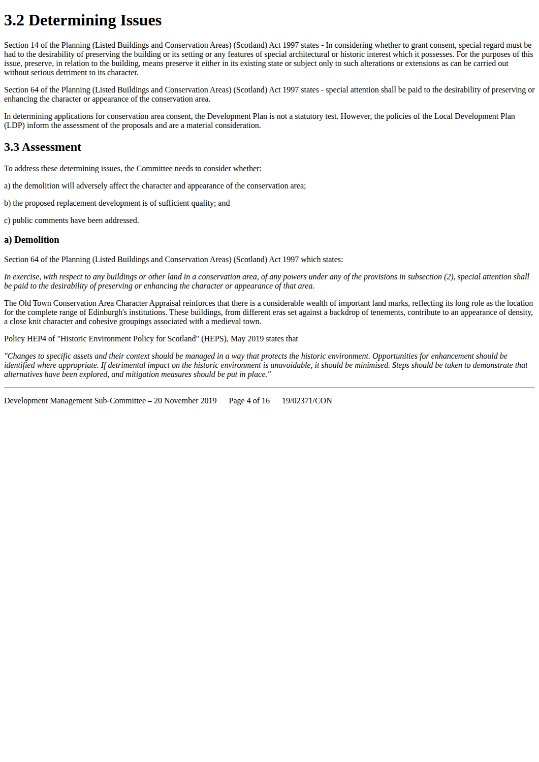3.2 Determining Issues
Section 14 of the Planning (Listed Buildings and Conservation Areas) (Scotland) Act 1997 states - In considering whether to grant consent, special regard must be had to the desirability of preserving the building or its setting or any features of special architectural or historic interest which it possesses. For the purposes of this issue, preserve, in relation to the building, means preserve it either in its existing state or subject only to such alterations or extensions as can be carried out without serious detriment to its character.
Section 64 of the Planning (Listed Buildings and Conservation Areas) (Scotland) Act 1997 states - special attention shall be paid to the desirability of preserving or enhancing the character or appearance of the conservation area.
In determining applications for conservation area consent, the Development Plan is not a statutory test. However, the policies of the Local Development Plan (LDP) inform the assessment of the proposals and are a material consideration.
3.3 Assessment
To address these determining issues, the Committee needs to consider whether:
a) the demolition will adversely affect the character and appearance of the conservation area;
b) the proposed replacement development is of sufficient quality; and
c) public comments have been addressed.
a) Demolition
Section 64 of the Planning (Listed Buildings and Conservation Areas) (Scotland) Act 1997 which states:
In exercise, with respect to any buildings or other land in a conservation area, of any powers under any of the provisions in subsection (2), special attention shall be paid to the desirability of preserving or enhancing the character or appearance of that area.
The Old Town Conservation Area Character Appraisal reinforces that there is a considerable wealth of important land marks, reflecting its long role as the location for the complete range of Edinburgh's institutions. These buildings, from different eras set against a backdrop of tenements, contribute to an appearance of density, a close knit character and cohesive groupings associated with a medieval town.
Policy HEP4 of "Historic Environment Policy for Scotland" (HEPS), May 2019 states that
"Changes to specific assets and their context should be managed in a way that protects the historic environment. Opportunities for enhancement should be identified where appropriate. If detrimental impact on the historic environment is unavoidable, it should be minimised. Steps should be taken to demonstrate that alternatives have been explored, and mitigation measures should be put in place."
Development Management Sub-Committee – 20 November 2019 Page 4 of 16 19/02371/CON